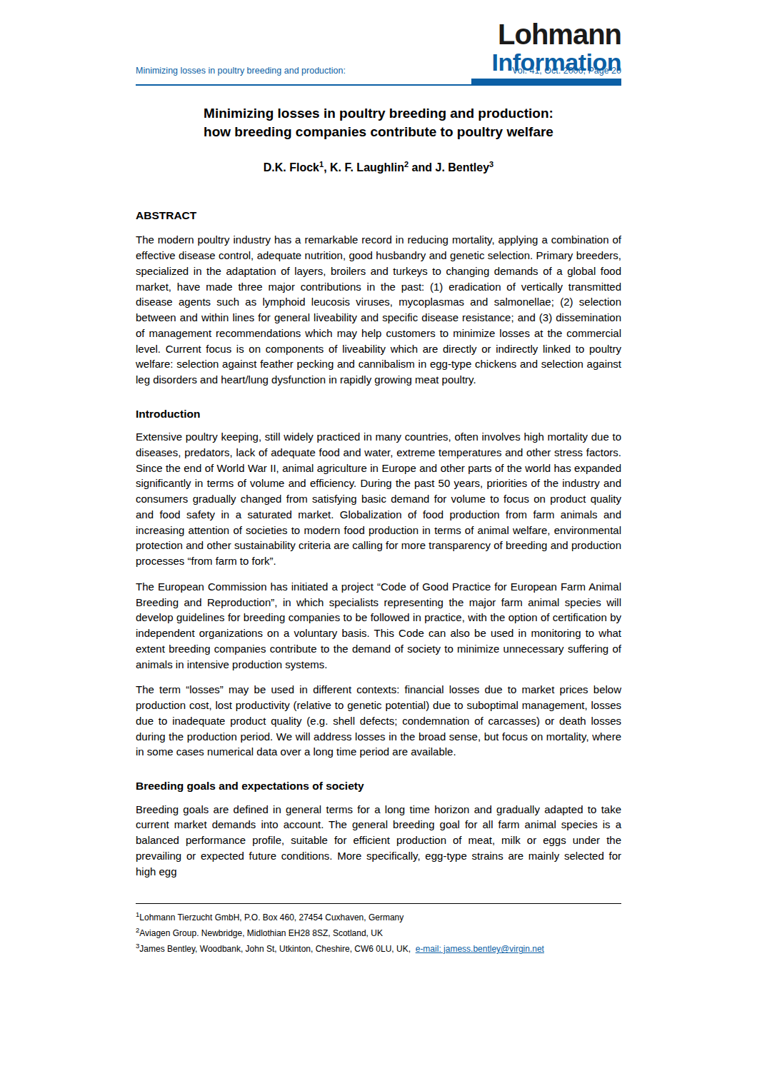Lohmann
Information
Minimizing losses in poultry breeding and production:
Vol. 41, Oct. 2006, Page 20
Minimizing losses in poultry breeding and production:
how breeding companies contribute to poultry welfare
D.K. Flock1, K. F. Laughlin2 and J. Bentley3
ABSTRACT
The modern poultry industry has a remarkable record in reducing mortality, applying a combination of effective disease control, adequate nutrition, good husbandry and genetic selection. Primary breeders, specialized in the adaptation of layers, broilers and turkeys to changing demands of a global food market, have made three major contributions in the past: (1) eradication of vertically transmitted disease agents such as lymphoid leucosis viruses, mycoplasmas and salmonellae; (2) selection between and within lines for general liveability and specific disease resistance; and (3) dissemination of management recommendations which may help customers to minimize losses at the commercial level. Current focus is on components of liveability which are directly or indirectly linked to poultry welfare: selection against feather pecking and cannibalism in egg-type chickens and selection against leg disorders and heart/lung dysfunction in rapidly growing meat poultry.
Introduction
Extensive poultry keeping, still widely practiced in many countries, often involves high mortality due to diseases, predators, lack of adequate food and water, extreme temperatures and other stress factors. Since the end of World War II, animal agriculture in Europe and other parts of the world has expanded significantly in terms of volume and efficiency. During the past 50 years, priorities of the industry and consumers gradually changed from satisfying basic demand for volume to focus on product quality and food safety in a saturated market. Globalization of food production from farm animals and increasing attention of societies to modern food production in terms of animal welfare, environmental protection and other sustainability criteria are calling for more transparency of breeding and production processes “from farm to fork”.
The European Commission has initiated a project “Code of Good Practice for European Farm Animal Breeding and Reproduction”, in which specialists representing the major farm animal species will develop guidelines for breeding companies to be followed in practice, with the option of certification by independent organizations on a voluntary basis. This Code can also be used in monitoring to what extent breeding companies contribute to the demand of society to minimize unnecessary suffering of animals in intensive production systems.
The term “losses” may be used in different contexts: financial losses due to market prices below production cost, lost productivity (relative to genetic potential) due to suboptimal management, losses due to inadequate product quality (e.g. shell defects; condemnation of carcasses) or death losses during the production period. We will address losses in the broad sense, but focus on mortality, where in some cases numerical data over a long time period are available.
Breeding goals and expectations of society
Breeding goals are defined in general terms for a long time horizon and gradually adapted to take current market demands into account. The general breeding goal for all farm animal species is a balanced performance profile, suitable for efficient production of meat, milk or eggs under the prevailing or expected future conditions. More specifically, egg-type strains are mainly selected for high egg
1Lohmann Tierzucht GmbH, P.O. Box 460, 27454 Cuxhaven, Germany
2Aviagen Group. Newbridge, Midlothian EH28 8SZ, Scotland, UK
3James Bentley, Woodbank, John St, Utkinton, Cheshire, CW6 0LU, UK, e-mail: jamess.bentley@virgin.net